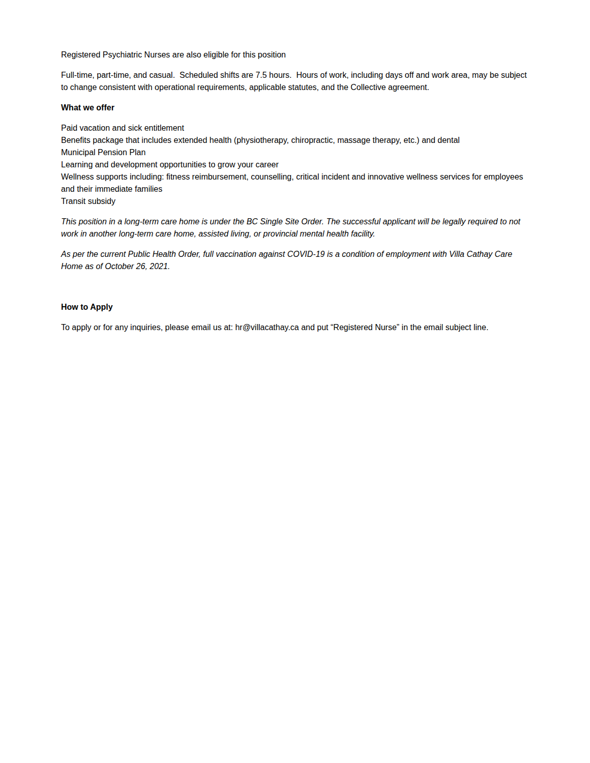Registered Psychiatric Nurses are also eligible for this position
Full-time, part-time, and casual. Scheduled shifts are 7.5 hours. Hours of work, including days off and work area, may be subject to change consistent with operational requirements, applicable statutes, and the Collective agreement.
What we offer
Paid vacation and sick entitlement
Benefits package that includes extended health (physiotherapy, chiropractic, massage therapy, etc.) and dental
Municipal Pension Plan
Learning and development opportunities to grow your career
Wellness supports including: fitness reimbursement, counselling, critical incident and innovative wellness services for employees and their immediate families
Transit subsidy
This position in a long-term care home is under the BC Single Site Order. The successful applicant will be legally required to not work in another long-term care home, assisted living, or provincial mental health facility.
As per the current Public Health Order, full vaccination against COVID-19 is a condition of employment with Villa Cathay Care Home as of October 26, 2021.
How to Apply
To apply or for any inquiries, please email us at: hr@villacathay.ca and put “Registered Nurse” in the email subject line.